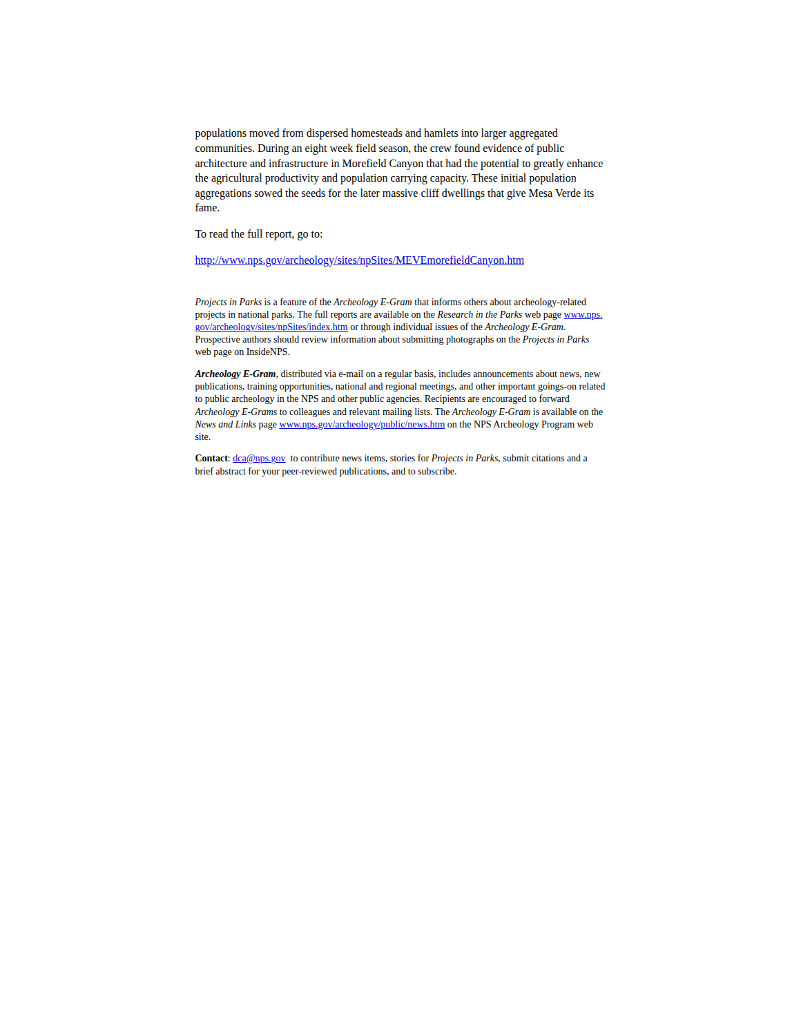populations moved from dispersed homesteads and hamlets into larger aggregated communities. During an eight week field season, the crew found evidence of public architecture and infrastructure in Morefield Canyon that had the potential to greatly enhance the agricultural productivity and population carrying capacity. These initial population aggregations sowed the seeds for the later massive cliff dwellings that give Mesa Verde its fame.
To read the full report, go to:
http://www.nps.gov/archeology/sites/npSites/MEVEmorefieldCanyon.htm
Projects in Parks is a feature of the Archeology E-Gram that informs others about archeology-related projects in national parks. The full reports are available on the Research in the Parks web page www.nps.gov/archeology/sites/npSites/index.htm or through individual issues of the Archeology E-Gram. Prospective authors should review information about submitting photographs on the Projects in Parks web page on InsideNPS.
Archeology E-Gram, distributed via e-mail on a regular basis, includes announcements about news, new publications, training opportunities, national and regional meetings, and other important goings-on related to public archeology in the NPS and other public agencies. Recipients are encouraged to forward Archeology E-Grams to colleagues and relevant mailing lists. The Archeology E-Gram is available on the News and Links page www.nps.gov/archeology/public/news.htm on the NPS Archeology Program web site.
Contact: dca@nps.gov to contribute news items, stories for Projects in Parks, submit citations and a brief abstract for your peer-reviewed publications, and to subscribe.